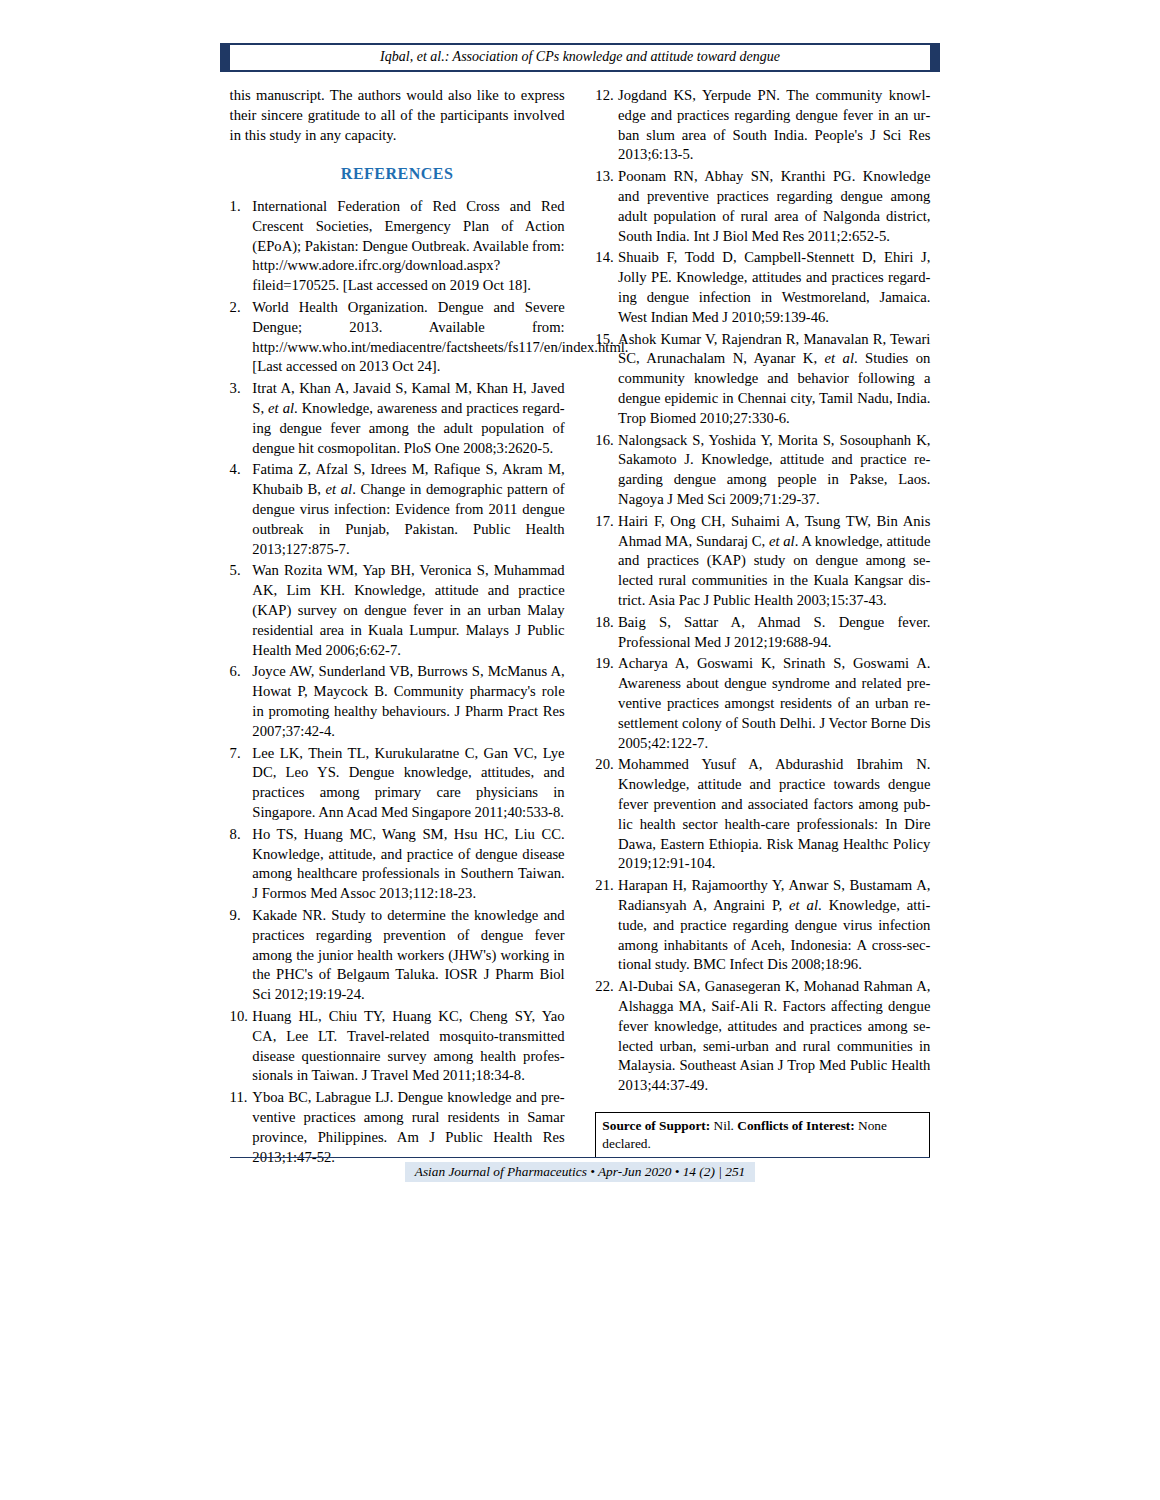Iqbal, et al.: Association of CPs knowledge and attitude toward dengue
this manuscript. The authors would also like to express their sincere gratitude to all of the participants involved in this study in any capacity.
REFERENCES
International Federation of Red Cross and Red Crescent Societies, Emergency Plan of Action (EPoA); Pakistan: Dengue Outbreak. Available from: http://www.adore.ifrc.org/download.aspx?fileid=170525. [Last accessed on 2019 Oct 18].
World Health Organization. Dengue and Severe Dengue; 2013. Available from: http://www.who.int/mediacentre/factsheets/fs117/en/index.html. [Last accessed on 2013 Oct 24].
Itrat A, Khan A, Javaid S, Kamal M, Khan H, Javed S, et al. Knowledge, awareness and practices regarding dengue fever among the adult population of dengue hit cosmopolitan. PloS One 2008;3:2620-5.
Fatima Z, Afzal S, Idrees M, Rafique S, Akram M, Khubaib B, et al. Change in demographic pattern of dengue virus infection: Evidence from 2011 dengue outbreak in Punjab, Pakistan. Public Health 2013;127:875-7.
Wan Rozita WM, Yap BH, Veronica S, Muhammad AK, Lim KH. Knowledge, attitude and practice (KAP) survey on dengue fever in an urban Malay residential area in Kuala Lumpur. Malays J Public Health Med 2006;6:62-7.
Joyce AW, Sunderland VB, Burrows S, McManus A, Howat P, Maycock B. Community pharmacy's role in promoting healthy behaviours. J Pharm Pract Res 2007;37:42-4.
Lee LK, Thein TL, Kurukularatne C, Gan VC, Lye DC, Leo YS. Dengue knowledge, attitudes, and practices among primary care physicians in Singapore. Ann Acad Med Singapore 2011;40:533-8.
Ho TS, Huang MC, Wang SM, Hsu HC, Liu CC. Knowledge, attitude, and practice of dengue disease among healthcare professionals in Southern Taiwan. J Formos Med Assoc 2013;112:18-23.
Kakade NR. Study to determine the knowledge and practices regarding prevention of dengue fever among the junior health workers (JHW's) working in the PHC's of Belgaum Taluka. IOSR J Pharm Biol Sci 2012;19:19-24.
Huang HL, Chiu TY, Huang KC, Cheng SY, Yao CA, Lee LT. Travel-related mosquito-transmitted disease questionnaire survey among health professionals in Taiwan. J Travel Med 2011;18:34-8.
Yboa BC, Labrague LJ. Dengue knowledge and preventive practices among rural residents in Samar province, Philippines. Am J Public Health Res 2013;1:47-52.
Jogdand KS, Yerpude PN. The community knowledge and practices regarding dengue fever in an urban slum area of South India. People's J Sci Res 2013;6:13-5.
Poonam RN, Abhay SN, Kranthi PG. Knowledge and preventive practices regarding dengue among adult population of rural area of Nalgonda district, South India. Int J Biol Med Res 2011;2:652-5.
Shuaib F, Todd D, Campbell-Stennett D, Ehiri J, Jolly PE. Knowledge, attitudes and practices regarding dengue infection in Westmoreland, Jamaica. West Indian Med J 2010;59:139-46.
Ashok Kumar V, Rajendran R, Manavalan R, Tewari SC, Arunachalam N, Ayanar K, et al. Studies on community knowledge and behavior following a dengue epidemic in Chennai city, Tamil Nadu, India. Trop Biomed 2010;27:330-6.
Nalongsack S, Yoshida Y, Morita S, Sosouphanh K, Sakamoto J. Knowledge, attitude and practice regarding dengue among people in Pakse, Laos. Nagoya J Med Sci 2009;71:29-37.
Hairi F, Ong CH, Suhaimi A, Tsung TW, Bin Anis Ahmad MA, Sundaraj C, et al. A knowledge, attitude and practices (KAP) study on dengue among selected rural communities in the Kuala Kangsar district. Asia Pac J Public Health 2003;15:37-43.
Baig S, Sattar A, Ahmad S. Dengue fever. Professional Med J 2012;19:688-94.
Acharya A, Goswami K, Srinath S, Goswami A. Awareness about dengue syndrome and related preventive practices amongst residents of an urban resettlement colony of South Delhi. J Vector Borne Dis 2005;42:122-7.
Mohammed Yusuf A, Abdurashid Ibrahim N. Knowledge, attitude and practice towards dengue fever prevention and associated factors among public health sector health-care professionals: In Dire Dawa, Eastern Ethiopia. Risk Manag Healthc Policy 2019;12:91-104.
Harapan H, Rajamoorthy Y, Anwar S, Bustamam A, Radiansyah A, Angraini P, et al. Knowledge, attitude, and practice regarding dengue virus infection among inhabitants of Aceh, Indonesia: A cross-sectional study. BMC Infect Dis 2008;18:96.
Al-Dubai SA, Ganasegeran K, Mohanad Rahman A, Alshagga MA, Saif-Ali R. Factors affecting dengue fever knowledge, attitudes and practices among selected urban, semi-urban and rural communities in Malaysia. Southeast Asian J Trop Med Public Health 2013;44:37-49.
Source of Support: Nil. Conflicts of Interest: None declared.
Asian Journal of Pharmaceutics • Apr-Jun 2020 • 14 (2) | 251